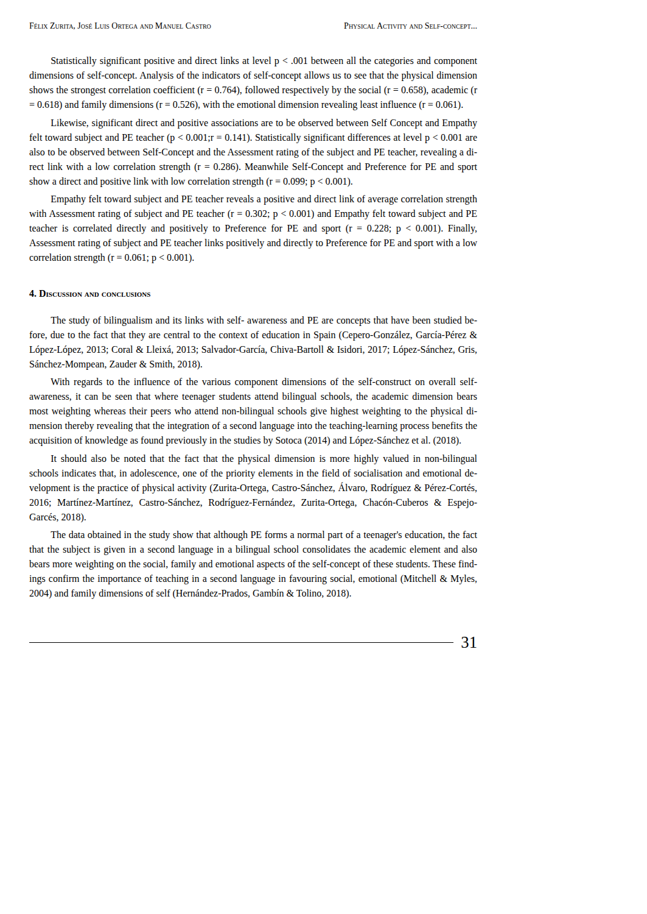Félix Zurita, José Luis Ortega and Manuel Castro Physical Activity and Self-concept...
Statistically significant positive and direct links at level p < .001 between all the categories and component dimensions of self-concept. Analysis of the indicators of self-concept allows us to see that the physical dimension shows the strongest correlation coefficient (r = 0.764), followed respectively by the social (r = 0.658), academic (r = 0.618) and family dimensions (r = 0.526), with the emotional dimension revealing least influence (r = 0.061).
Likewise, significant direct and positive associations are to be observed between Self Concept and Empathy felt toward subject and PE teacher (p < 0.001;r = 0.141). Statistically significant differences at level p < 0.001 are also to be observed between Self-Concept and the Assessment rating of the subject and PE teacher, revealing a direct link with a low correlation strength (r = 0.286). Meanwhile Self-Concept and Preference for PE and sport show a direct and positive link with low correlation strength (r = 0.099; p < 0.001).
Empathy felt toward subject and PE teacher reveals a positive and direct link of average correlation strength with Assessment rating of subject and PE teacher (r = 0.302; p < 0.001) and Empathy felt toward subject and PE teacher is correlated directly and positively to Preference for PE and sport (r = 0.228; p < 0.001). Finally, Assessment rating of subject and PE teacher links positively and directly to Preference for PE and sport with a low correlation strength (r = 0.061; p < 0.001).
4. Discussion and conclusions
The study of bilingualism and its links with self- awareness and PE are concepts that have been studied before, due to the fact that they are central to the context of education in Spain (Cepero-González, García-Pérez & López-López, 2013; Coral & Lleixá, 2013; Salvador-García, Chiva-Bartoll & Isidori, 2017; López-Sánchez, Gris, Sánchez-Mompean, Zauder & Smith, 2018).
With regards to the influence of the various component dimensions of the self-construct on overall self-awareness, it can be seen that where teenager students attend bilingual schools, the academic dimension bears most weighting whereas their peers who attend non-bilingual schools give highest weighting to the physical dimension thereby revealing that the integration of a second language into the teaching-learning process benefits the acquisition of knowledge as found previously in the studies by Sotoca (2014) and López-Sánchez et al. (2018).
It should also be noted that the fact that the physical dimension is more highly valued in non-bilingual schools indicates that, in adolescence, one of the priority elements in the field of socialisation and emotional development is the practice of physical activity (Zurita-Ortega, Castro-Sánchez, Álvaro, Rodríguez & Pérez-Cortés, 2016; Martínez-Martínez, Castro-Sánchez, Rodríguez-Fernández, Zurita-Ortega, Chacón-Cuberos & Espejo-Garcés, 2018).
The data obtained in the study show that although PE forms a normal part of a teenager's education, the fact that the subject is given in a second language in a bilingual school consolidates the academic element and also bears more weighting on the social, family and emotional aspects of the self-concept of these students. These findings confirm the importance of teaching in a second language in favouring social, emotional (Mitchell & Myles, 2004) and family dimensions of self (Hernández-Prados, Gambín & Tolino, 2018).
31